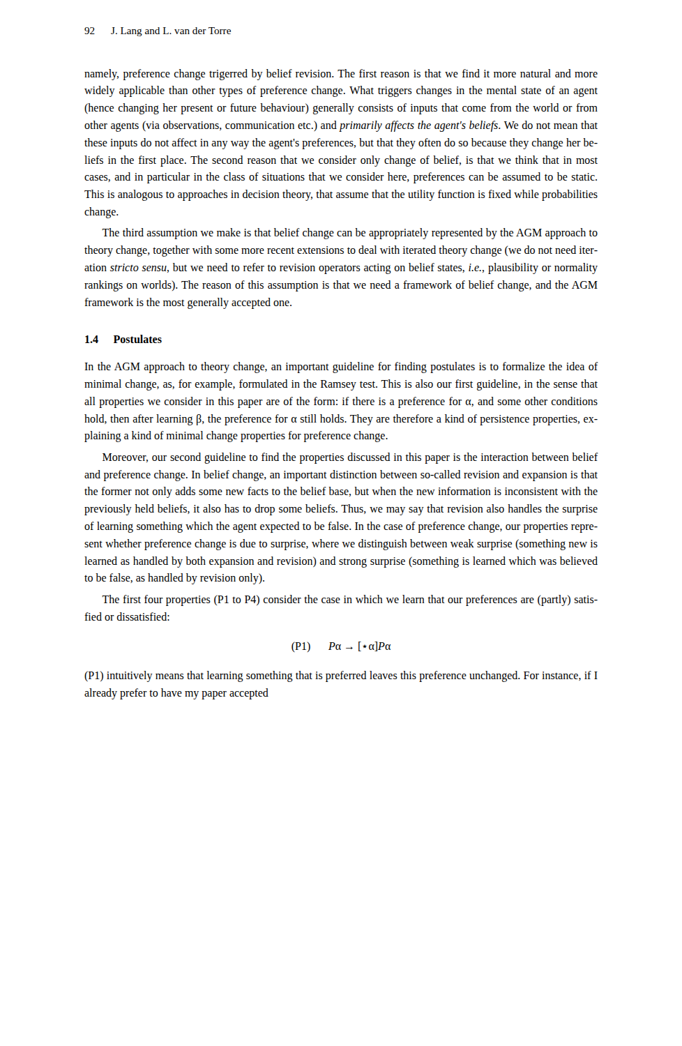92 J. Lang and L. van der Torre
namely, preference change trigerred by belief revision. The first reason is that we find it more natural and more widely applicable than other types of preference change. What triggers changes in the mental state of an agent (hence changing her present or future behaviour) generally consists of inputs that come from the world or from other agents (via observations, communication etc.) and primarily affects the agent's beliefs. We do not mean that these inputs do not affect in any way the agent's preferences, but that they often do so because they change her beliefs in the first place. The second reason that we consider only change of belief, is that we think that in most cases, and in particular in the class of situations that we consider here, preferences can be assumed to be static. This is analogous to approaches in decision theory, that assume that the utility function is fixed while probabilities change.
The third assumption we make is that belief change can be appropriately represented by the AGM approach to theory change, together with some more recent extensions to deal with iterated theory change (we do not need iteration stricto sensu, but we need to refer to revision operators acting on belief states, i.e., plausibility or normality rankings on worlds). The reason of this assumption is that we need a framework of belief change, and the AGM framework is the most generally accepted one.
1.4 Postulates
In the AGM approach to theory change, an important guideline for finding postulates is to formalize the idea of minimal change, as, for example, formulated in the Ramsey test. This is also our first guideline, in the sense that all properties we consider in this paper are of the form: if there is a preference for α, and some other conditions hold, then after learning β, the preference for α still holds. They are therefore a kind of persistence properties, explaining a kind of minimal change properties for preference change.
Moreover, our second guideline to find the properties discussed in this paper is the interaction between belief and preference change. In belief change, an important distinction between so-called revision and expansion is that the former not only adds some new facts to the belief base, but when the new information is inconsistent with the previously held beliefs, it also has to drop some beliefs. Thus, we may say that revision also handles the surprise of learning something which the agent expected to be false. In the case of preference change, our properties represent whether preference change is due to surprise, where we distinguish between weak surprise (something new is learned as handled by both expansion and revision) and strong surprise (something is learned which was believed to be false, as handled by revision only).
The first four properties (P1 to P4) consider the case in which we learn that our preferences are (partly) satisfied or dissatisfied:
(P1) Pα → [⋆α]Pα
(P1) intuitively means that learning something that is preferred leaves this preference unchanged. For instance, if I already prefer to have my paper accepted